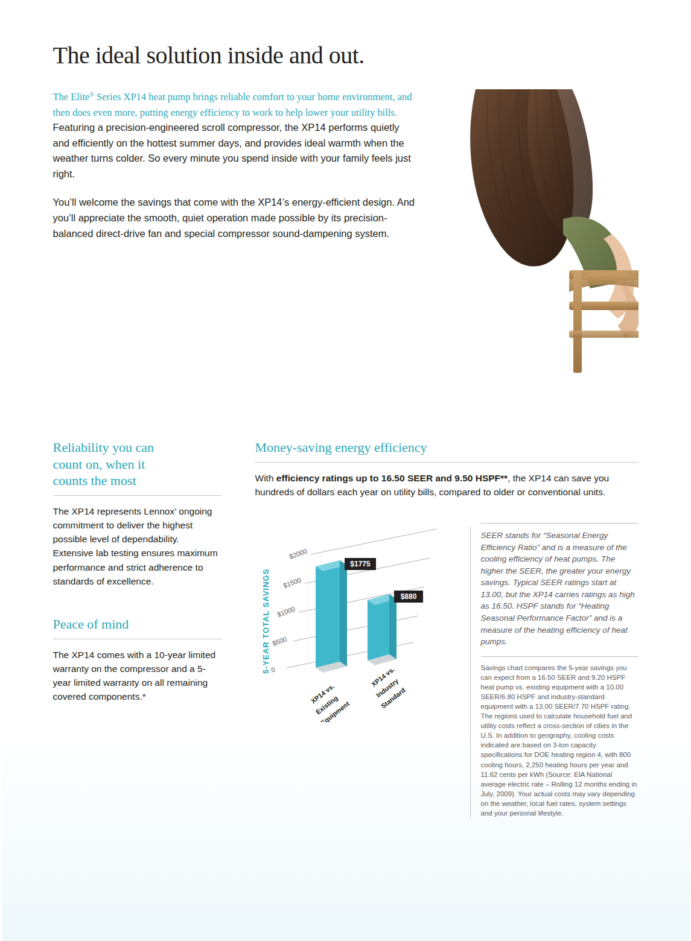The ideal solution inside and out.
The Elite® Series XP14 heat pump brings reliable comfort to your home environment, and then does even more, putting energy efficiency to work to help lower your utility bills. Featuring a precision-engineered scroll compressor, the XP14 performs quietly and efficiently on the hottest summer days, and provides ideal warmth when the weather turns colder. So every minute you spend inside with your family feels just right.
You’ll welcome the savings that come with the XP14’s energy-efficient design. And you’ll appreciate the smooth, quiet operation made possible by its precision-balanced direct-drive fan and special compressor sound-dampening system.
Reliability you can
count on, when it
counts the most
The XP14 represents Lennox’ ongoing commitment to deliver the highest possible level of dependability. Extensive lab testing ensures maximum performance and strict adherence to standards of excellence.
Peace of mind
The XP14 comes with a 10-year limited warranty on the compressor and a 5-year limited warranty on all remaining covered components.*
Money-saving energy efficiency
With efficiency ratings up to 16.50 SEER and 9.50 HSPF**, the XP14 can save you hundreds of dollars each year on utility bills, compared to older or conventional units.
$2000 $1500 $1000 $500 0 5-YEAR TOTAL SAVINGS $1775 $880 XP14 vs. Existing Equipment XP14 vs. Industry Standard
SEER stands for “Seasonal Energy Efficiency Ratio” and is a measure of the cooling efficiency of heat pumps. The higher the SEER, the greater your energy savings. Typical SEER ratings start at 13.00, but the XP14 carries ratings as high as 16.50. HSPF stands for “Heating Seasonal Performance Factor” and is a measure of the heating efficiency of heat pumps.
Savings chart compares the 5-year savings you can expect from a 16.50 SEER and 9.20 HSPF heat pump vs. existing equipment with a 10.00 SEER/6.80 HSPF and industry-standard equipment with a 13.00 SEER/7.70 HSPF rating. The regions used to calculate household fuel and utility costs reflect a cross-section of cities in the U.S. In addition to geography, cooling costs indicated are based on 3-ton capacity specifications for DOE heating region 4, with 800 cooling hours, 2,250 heating hours per year and 11.62 cents per kWh (Source: EIA National average electric rate – Rolling 12 months ending in July, 2009). Your actual costs may vary depending on the weather, local fuel rates, system settings and your personal lifestyle.